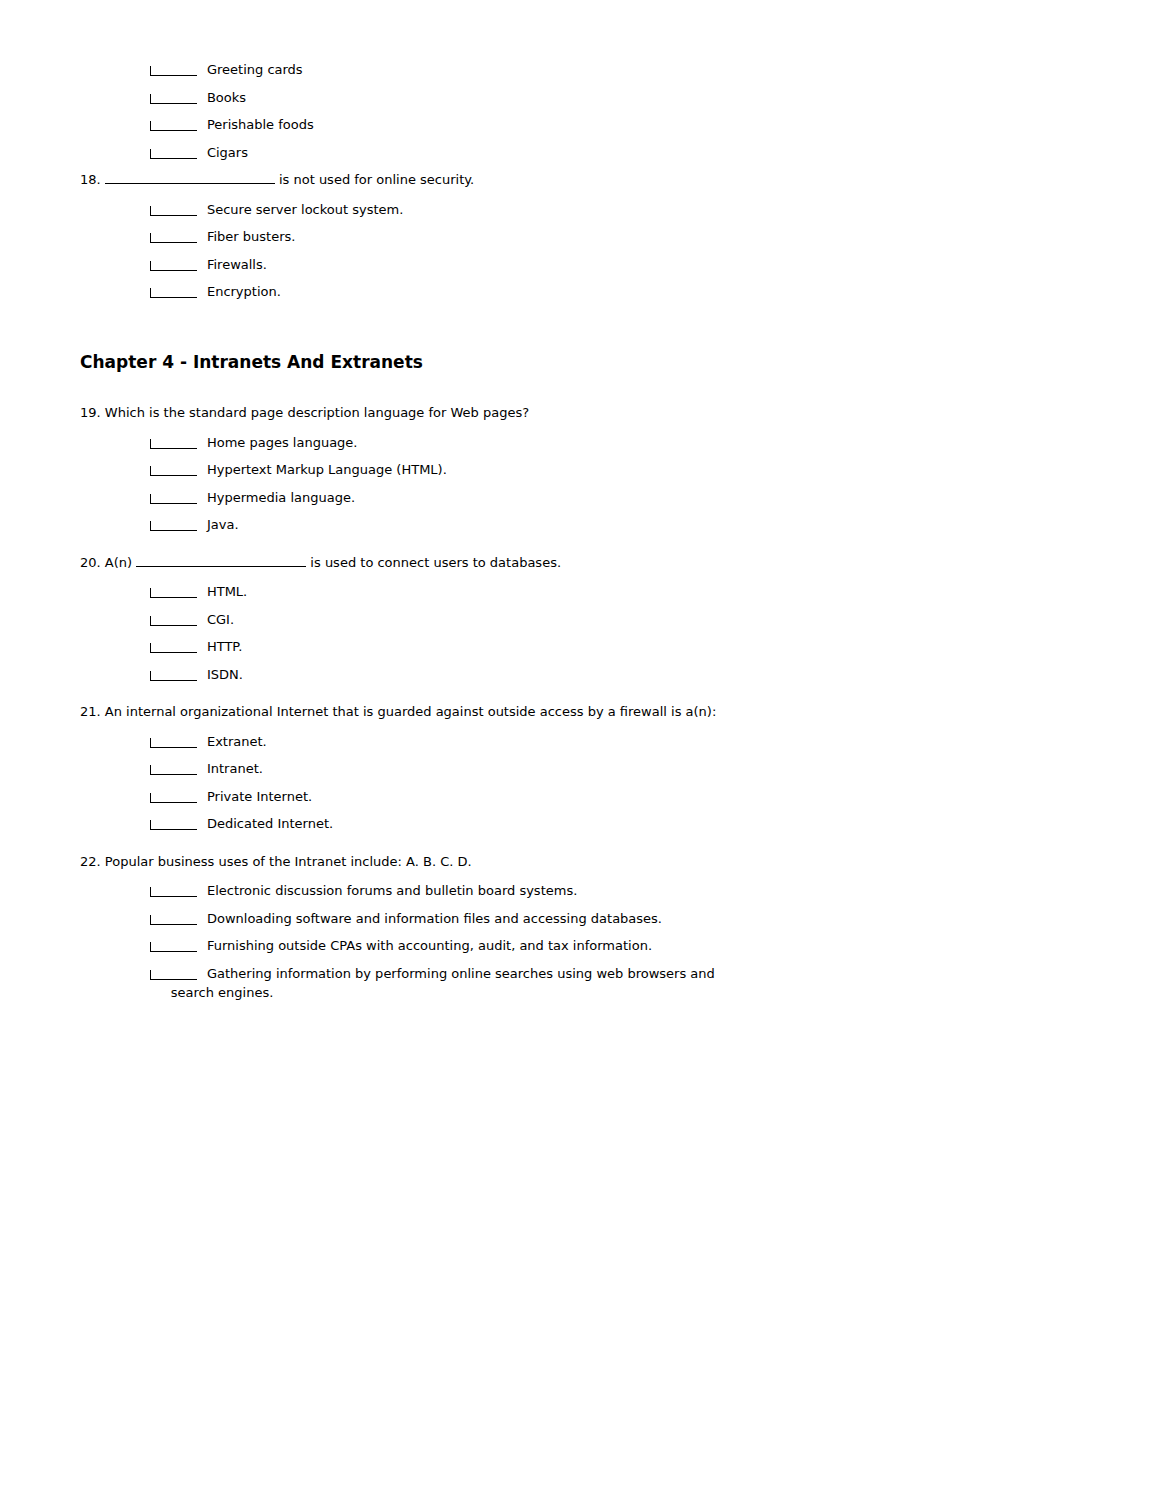Greeting cards
Books
Perishable foods
Cigars
is not used for online security.
Secure server lockout system.
Fiber busters.
Firewalls.
Encryption.
Chapter 4 - Intranets And Extranets
Which is the standard page description language for Web pages?
Home pages language.
Hypertext Markup Language (HTML).
Hypermedia language.
Java.
A(n) is used to connect users to databases.
HTML.
CGI.
HTTP.
ISDN.
An internal organizational Internet that is guarded against outside access by a firewall is a(n):
Extranet.
Intranet.
Private Internet.
Dedicated Internet.
Popular business uses of the Intranet include: A. B. C. D.
Electronic discussion forums and bulletin board systems.
Downloading software and information files and accessing databases.
Furnishing outside CPAs with accounting, audit, and tax information.
Gathering information by performing online searches using web browsers andsearch engines.